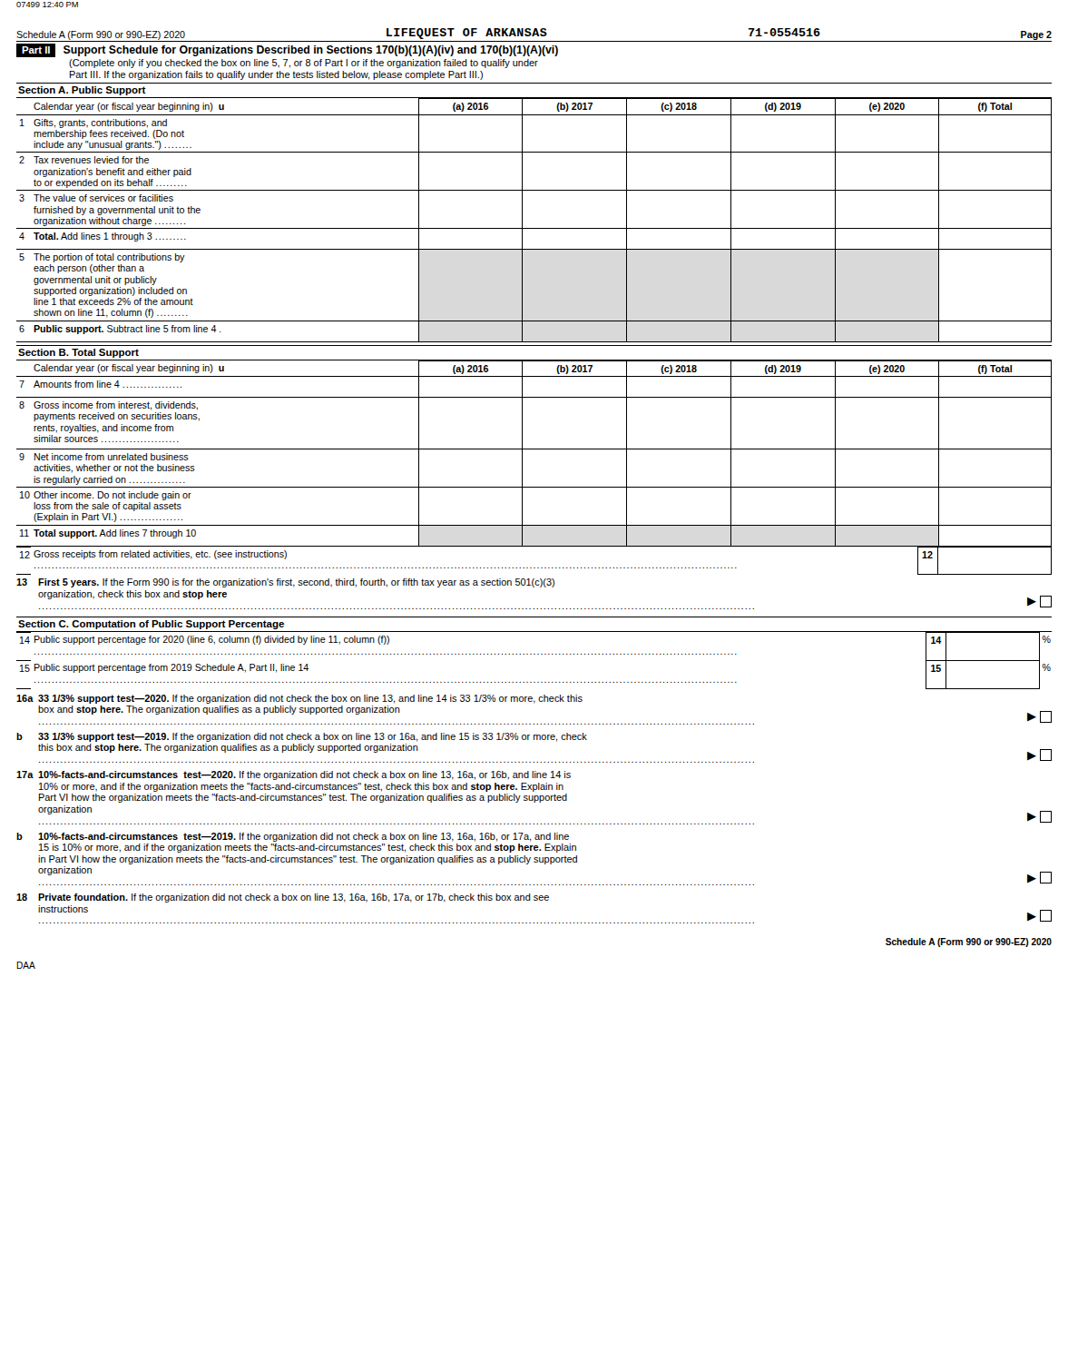07499 12:40 PM
Schedule A (Form 990 or 990-EZ) 2020
LIFEQUEST OF ARKANSAS
71-0554516
Page 2
Part II
Support Schedule for Organizations Described in Sections 170(b)(1)(A)(iv) and 170(b)(1)(A)(vi)
(Complete only if you checked the box on line 5, 7, or 8 of Part I or if the organization failed to qualify under
Part III. If the organization fails to qualify under the tests listed below, please complete Part III.)
Section A. Public Support
| | Calendar year (or fiscal year beginning in) u | (a) 2016 | (b) 2017 | (c) 2018 | (d) 2019 | (e) 2020 | (f) Total |
| 1 | Gifts, grants, contributions, and membership fees received. (Do not include any "unusual grants.") ........ | | | | | | |
| 2 | Tax revenues levied for the organization's benefit and either paid to or expended on its behalf ......... | | | | | | |
| 3 | The value of services or facilities furnished by a governmental unit to the organization without charge ......... | | | | | | |
| 4 | Total. Add lines 1 through 3 ......... | | | | | | |
| 5 | The portion of total contributions by each person (other than a governmental unit or publicly supported organization) included on line 1 that exceeds 2% of the amount shown on line 11, column (f) ......... | | | | | | |
| 6 | Public support. Subtract line 5 from line 4 . | | | | | | |
Section B. Total Support
| | Calendar year (or fiscal year beginning in) u | (a) 2016 | (b) 2017 | (c) 2018 | (d) 2019 | (e) 2020 | (f) Total |
| 7 | Amounts from line 4 ................. | | | | | | |
| 8 | Gross income from interest, dividends, payments received on securities loans, rents, royalties, and income from similar sources ...................... | | | | | | |
| 9 | Net income from unrelated business activities, whether or not the business is regularly carried on ................ | | | | | | |
| 10 | Other income. Do not include gain or loss from the sale of capital assets (Explain in Part VI.) .................. | | | | | | |
| 11 | Total support. Add lines 7 through 10 | | | | | | |
| 12 | Gross receipts from related activities, etc. (see instructions) | 12 | |
13
First 5 years. If the Form 990 is for the organization's first, second, third, fourth, or fifth tax year as a section 501(c)(3)
organization, check this box and stop here
▶
Section C. Computation of Public Support Percentage
| 14 | Public support percentage for 2020 (line 6, column (f) divided by line 11, column (f)) | 14 | | % |
| 15 | Public support percentage from 2019 Schedule A, Part II, line 14 | 15 | | % |
16a
33 1/3% support test—2020. If the organization did not check the box on line 13, and line 14 is 33 1/3% or more, check this
box and stop here. The organization qualifies as a publicly supported organization
▶
b
33 1/3% support test—2019. If the organization did not check a box on line 13 or 16a, and line 15 is 33 1/3% or more, check
this box and stop here. The organization qualifies as a publicly supported organization
▶
17a
10%-facts-and-circumstances test—2020. If the organization did not check a box on line 13, 16a, or 16b, and line 14 is
10% or more, and if the organization meets the "facts-and-circumstances" test, check this box and stop here. Explain in
Part VI how the organization meets the "facts-and-circumstances" test. The organization qualifies as a publicly supported
organization
▶
b
10%-facts-and-circumstances test—2019. If the organization did not check a box on line 13, 16a, 16b, or 17a, and line
15 is 10% or more, and if the organization meets the "facts-and-circumstances" test, check this box and stop here. Explain
in Part VI how the organization meets the "facts-and-circumstances" test. The organization qualifies as a publicly supported
organization
▶
18
Private foundation. If the organization did not check a box on line 13, 16a, 16b, 17a, or 17b, check this box and see
instructions
▶
Schedule A (Form 990 or 990-EZ) 2020
DAA